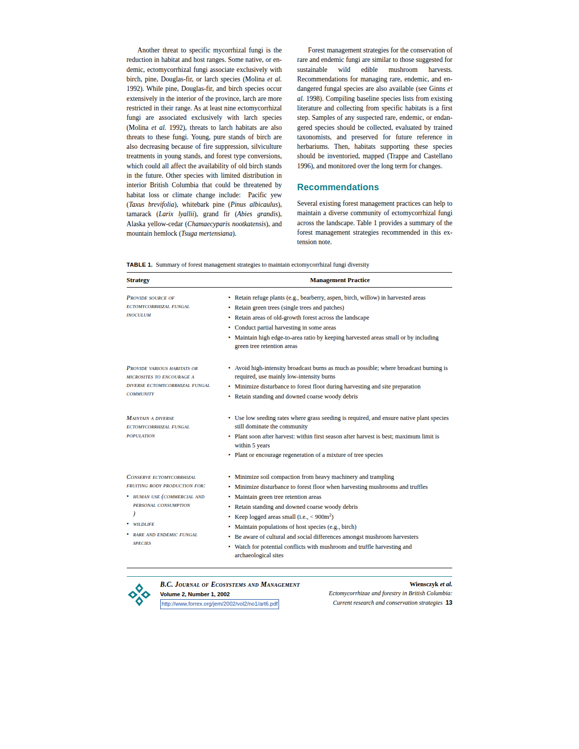Another threat to specific mycorrhizal fungi is the reduction in habitat and host ranges. Some native, or endemic, ectomycorrhizal fungi associate exclusively with birch, pine, Douglas-fir, or larch species (Molina et al. 1992). While pine, Douglas-fir, and birch species occur extensively in the interior of the province, larch are more restricted in their range. As at least nine ectomycorrhizal fungi are associated exclusively with larch species (Molina et al. 1992), threats to larch habitats are also threats to these fungi. Young, pure stands of birch are also decreasing because of fire suppression, silviculture treatments in young stands, and forest type conversions, which could all affect the availability of old birch stands in the future. Other species with limited distribution in interior British Columbia that could be threatened by habitat loss or climate change include: Pacific yew (Taxus brevifolia), whitebark pine (Pinus albicaulus), tamarack (Larix lyallii), grand fir (Abies grandis), Alaska yellow-cedar (Chamaecyparis nootkatensis), and mountain hemlock (Tsuga mertensiana).
Forest management strategies for the conservation of rare and endemic fungi are similar to those suggested for sustainable wild edible mushroom harvests. Recommendations for managing rare, endemic, and endangered fungal species are also available (see Ginns et al. 1998). Compiling baseline species lists from existing literature and collecting from specific habitats is a first step. Samples of any suspected rare, endemic, or endangered species should be collected, evaluated by trained taxonomists, and preserved for future reference in herbariums. Then, habitats supporting these species should be inventoried, mapped (Trappe and Castellano 1996), and monitored over the long term for changes.
Recommendations
Several existing forest management practices can help to maintain a diverse community of ectomycorrhizal fungi across the landscape. Table 1 provides a summary of the forest management strategies recommended in this extension note.
TABLE 1. Summary of forest management strategies to maintain ectomycorrhizal fungi diversity
| Strategy | Management Practice |
| --- | --- |
| Provide source of ectomycorrhizal fungal inoculum | Retain refuge plants (e.g., bearberry, aspen, birch, willow) in harvested areas Retain green trees (single trees and patches) Retain areas of old-growth forest across the landscape Conduct partial harvesting in some areas Maintain high edge-to-area ratio by keeping harvested areas small or by including green tree retention areas |
| Provide various habitats or microsites to encourage a diverse ectomycorrhizal fungal community | Avoid high-intensity broadcast burns as much as possible; where broadcast burning is required, use mainly low-intensity burns Minimize disturbance to forest floor during harvesting and site preparation Retain standing and downed coarse woody debris |
| Maintain a diverse ectomycorrhizal fungal population | Use low seeding rates where grass seeding is required, and ensure native plant species still dominate the community Plant soon after harvest: within first season after harvest is best; maximum limit is within 5 years Plant or encourage regeneration of a mixture of tree species |
| Conserve ectomycorrhizal fruiting body production for: human use (commercial and personal consumption ) wildlife rare and endemic fungal species | Minimize soil compaction from heavy machinery and trampling Minimize disturbance to forest floor when harvesting mushrooms and truffles Maintain green tree retention areas Retain standing and downed coarse woody debris Keep logged areas small (i.e., < 900m 2 ) Maintain populations of host species (e.g., birch) Be aware of cultural and social differences amongst mushroom harvesters Watch for potential conflicts with mushroom and truffle harvesting and archaeological sites |
B.C. Journal of Ecosystems and Management
Volume 2, Number 1, 2002
http://www.forrex.org/jem/2002/vol2/no1/art6.pdf
Wiensczyk et al.
Ectomycorrhizae and forestry in British Columbia:
Current research and conservation strategies13